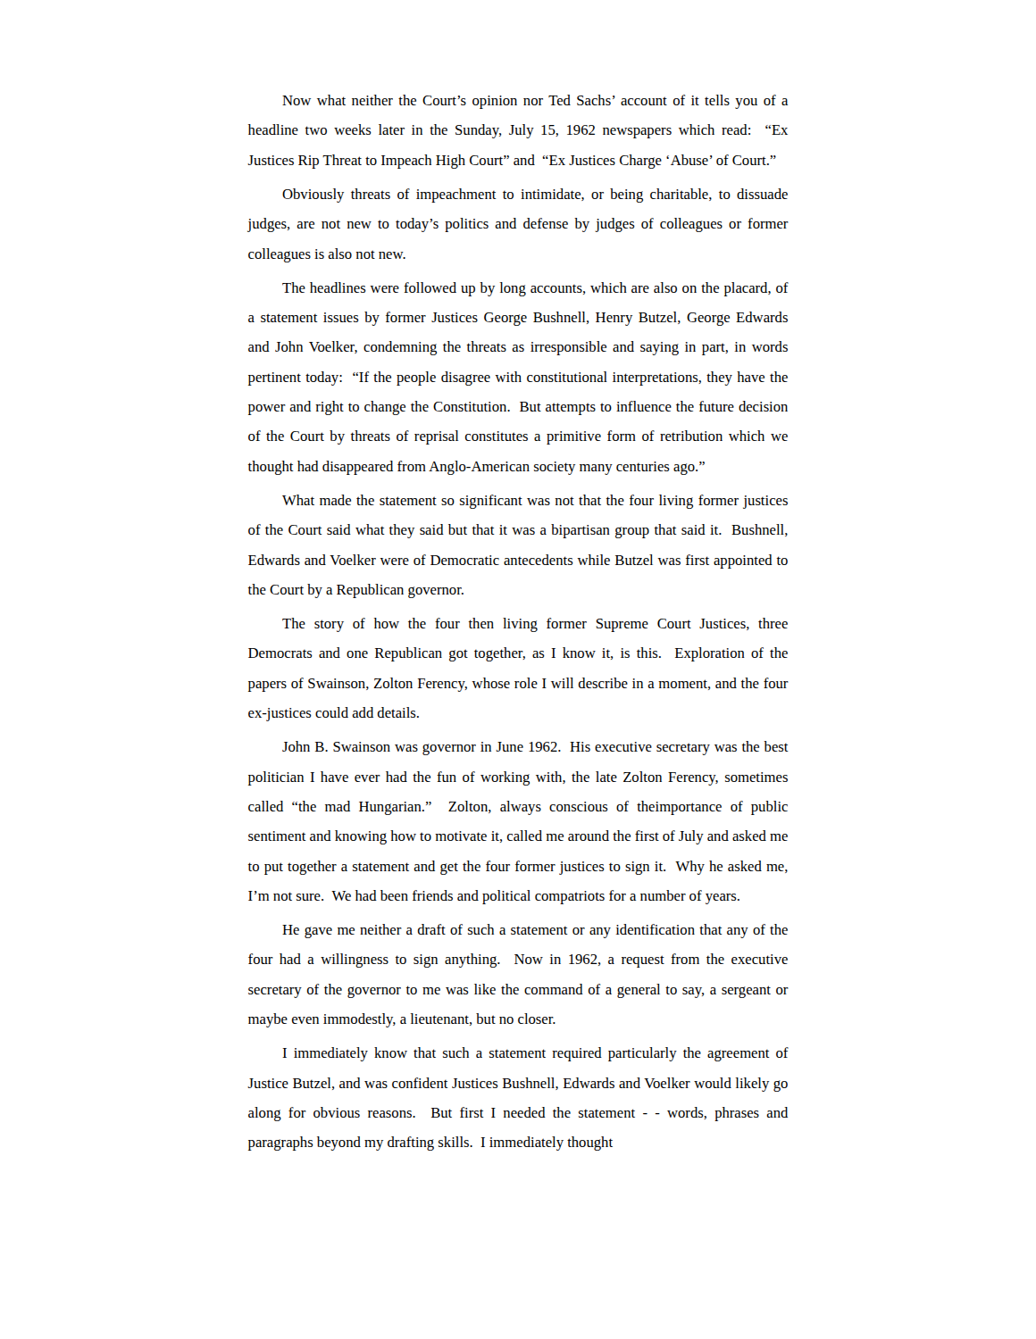Now what neither the Court’s opinion nor Ted Sachs’ account of it tells you of a headline two weeks later in the Sunday, July 15, 1962 newspapers which read: “Ex Justices Rip Threat to Impeach High Court” and “Ex Justices Charge ‘Abuse’ of Court.”
Obviously threats of impeachment to intimidate, or being charitable, to dissuade judges, are not new to today’s politics and defense by judges of colleagues or former colleagues is also not new.
The headlines were followed up by long accounts, which are also on the placard, of a statement issues by former Justices George Bushnell, Henry Butzel, George Edwards and John Voelker, condemning the threats as irresponsible and saying in part, in words pertinent today: “If the people disagree with constitutional interpretations, they have the power and right to change the Constitution. But attempts to influence the future decision of the Court by threats of reprisal constitutes a primitive form of retribution which we thought had disappeared from Anglo-American society many centuries ago.”
What made the statement so significant was not that the four living former justices of the Court said what they said but that it was a bipartisan group that said it. Bushnell, Edwards and Voelker were of Democratic antecedents while Butzel was first appointed to the Court by a Republican governor.
The story of how the four then living former Supreme Court Justices, three Democrats and one Republican got together, as I know it, is this. Exploration of the papers of Swainson, Zolton Ferency, whose role I will describe in a moment, and the four ex-justices could add details.
John B. Swainson was governor in June 1962. His executive secretary was the best politician I have ever had the fun of working with, the late Zolton Ferency, sometimes called “the mad Hungarian.” Zolton, always conscious of theimportance of public sentiment and knowing how to motivate it, called me around the first of July and asked me to put together a statement and get the four former justices to sign it. Why he asked me, I’m not sure. We had been friends and political compatriots for a number of years.
He gave me neither a draft of such a statement or any identification that any of the four had a willingness to sign anything. Now in 1962, a request from the executive secretary of the governor to me was like the command of a general to say, a sergeant or maybe even immodestly, a lieutenant, but no closer.
I immediately know that such a statement required particularly the agreement of Justice Butzel, and was confident Justices Bushnell, Edwards and Voelker would likely go along for obvious reasons. But first I needed the statement - - words, phrases and paragraphs beyond my drafting skills. I immediately thought